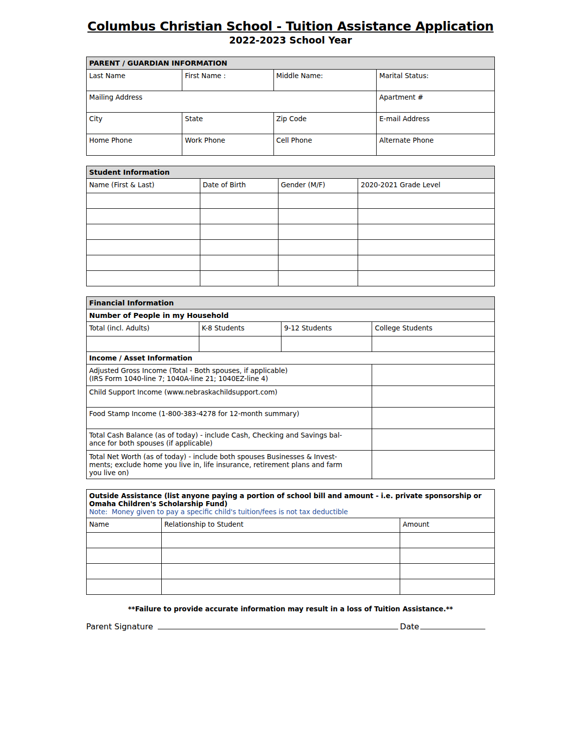Columbus Christian School - Tuition Assistance Application
2022-2023 School Year
| PARENT / GUARDIAN INFORMATION |
| Last Name | First Name : | Middle Name: | Marital Status: |
| Mailing Address | Apartment # |
| City | State | Zip Code | E-mail Address |
| Home Phone | Work Phone | Cell Phone | Alternate Phone |
| Student Information |
| Name (First & Last) | Date of Birth | Gender (M/F) | 2020-2021 Grade Level |
| Financial Information |
| Number of People in my Household |
| Total (incl. Adults) | K-8 Students | 9-12 Students | College Students |
| Income / Asset Information |
| Adjusted Gross Income (Total - Both spouses, if applicable) (IRS Form 1040-line 7; 1040A-line 21; 1040EZ-line 4) | |
| Child Support Income (www.nebraskachildsupport.com) | |
| Food Stamp Income (1-800-383-4278 for 12-month summary) | |
| Total Cash Balance (as of today) - include Cash, Checking and Savings bal- ance for both spouses (if applicable) | |
| Total Net Worth (as of today) - include both spouses Businesses & Invest- ments; exclude home you live in, life insurance, retirement plans and farm you live on) | |
| Outside Assistance (list anyone paying a portion of school bill and amount - i.e. private sponsorship or Omaha Children's Scholarship Fund) Note: Money given to pay a specific child's tuition/fees is not tax deductible |
| Name | Relationship to Student | Amount |
**Failure to provide accurate information may result in a loss of Tuition Assistance.**
Parent Signature Date